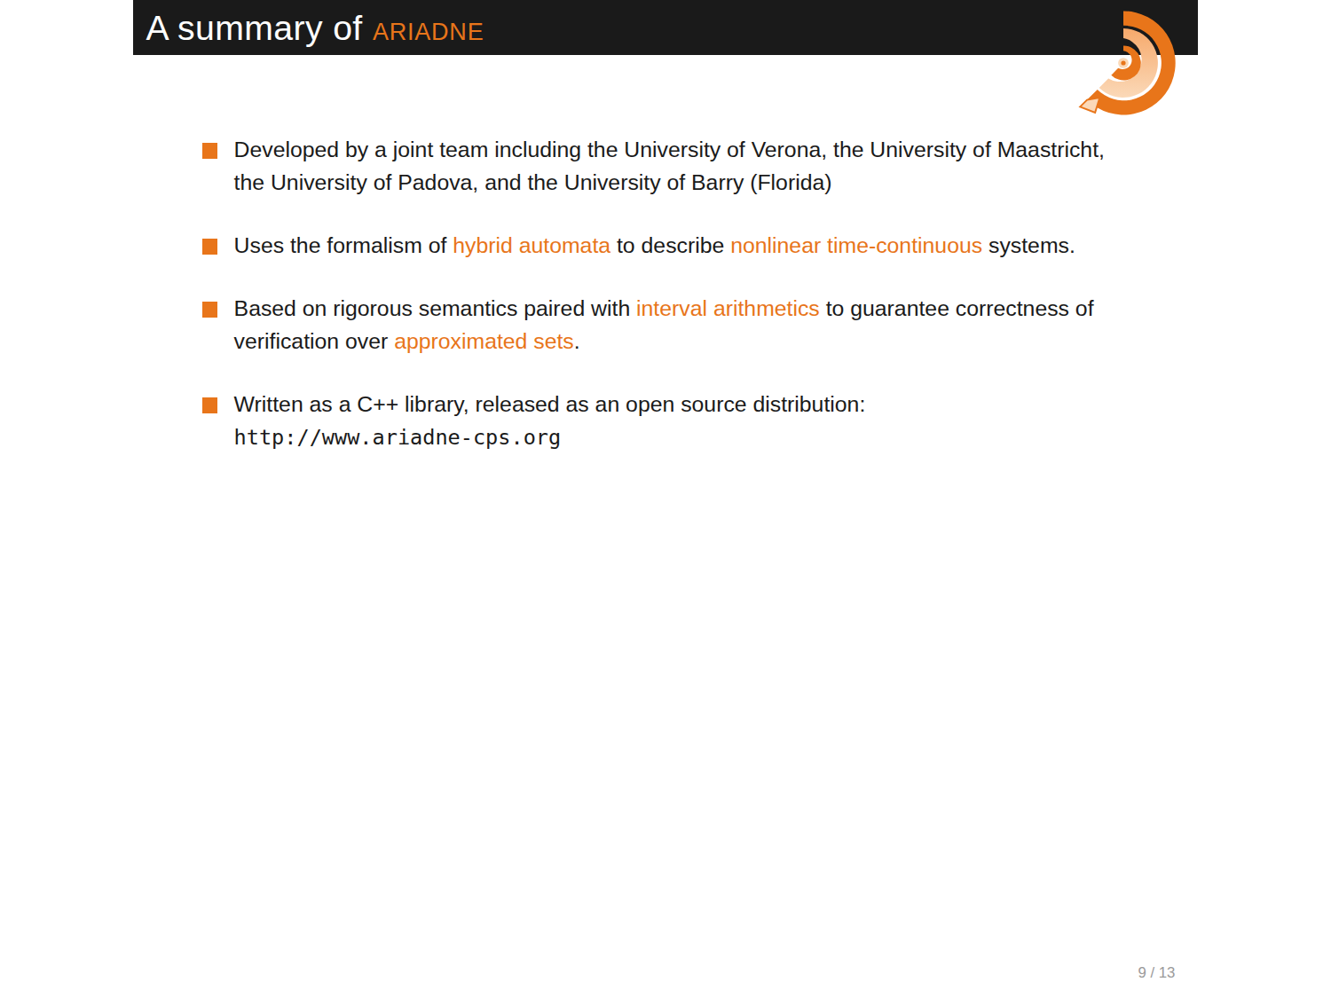A summary of Ariadne
Developed by a joint team including the University of Verona, the University of Maastricht, the University of Padova, and the University of Barry (Florida)
Uses the formalism of hybrid automata to describe nonlinear time-continuous systems.
Based on rigorous semantics paired with interval arithmetics to guarantee correctness of verification over approximated sets.
Written as a C++ library, released as an open source distribution:
http://www.ariadne-cps.org
9 / 13